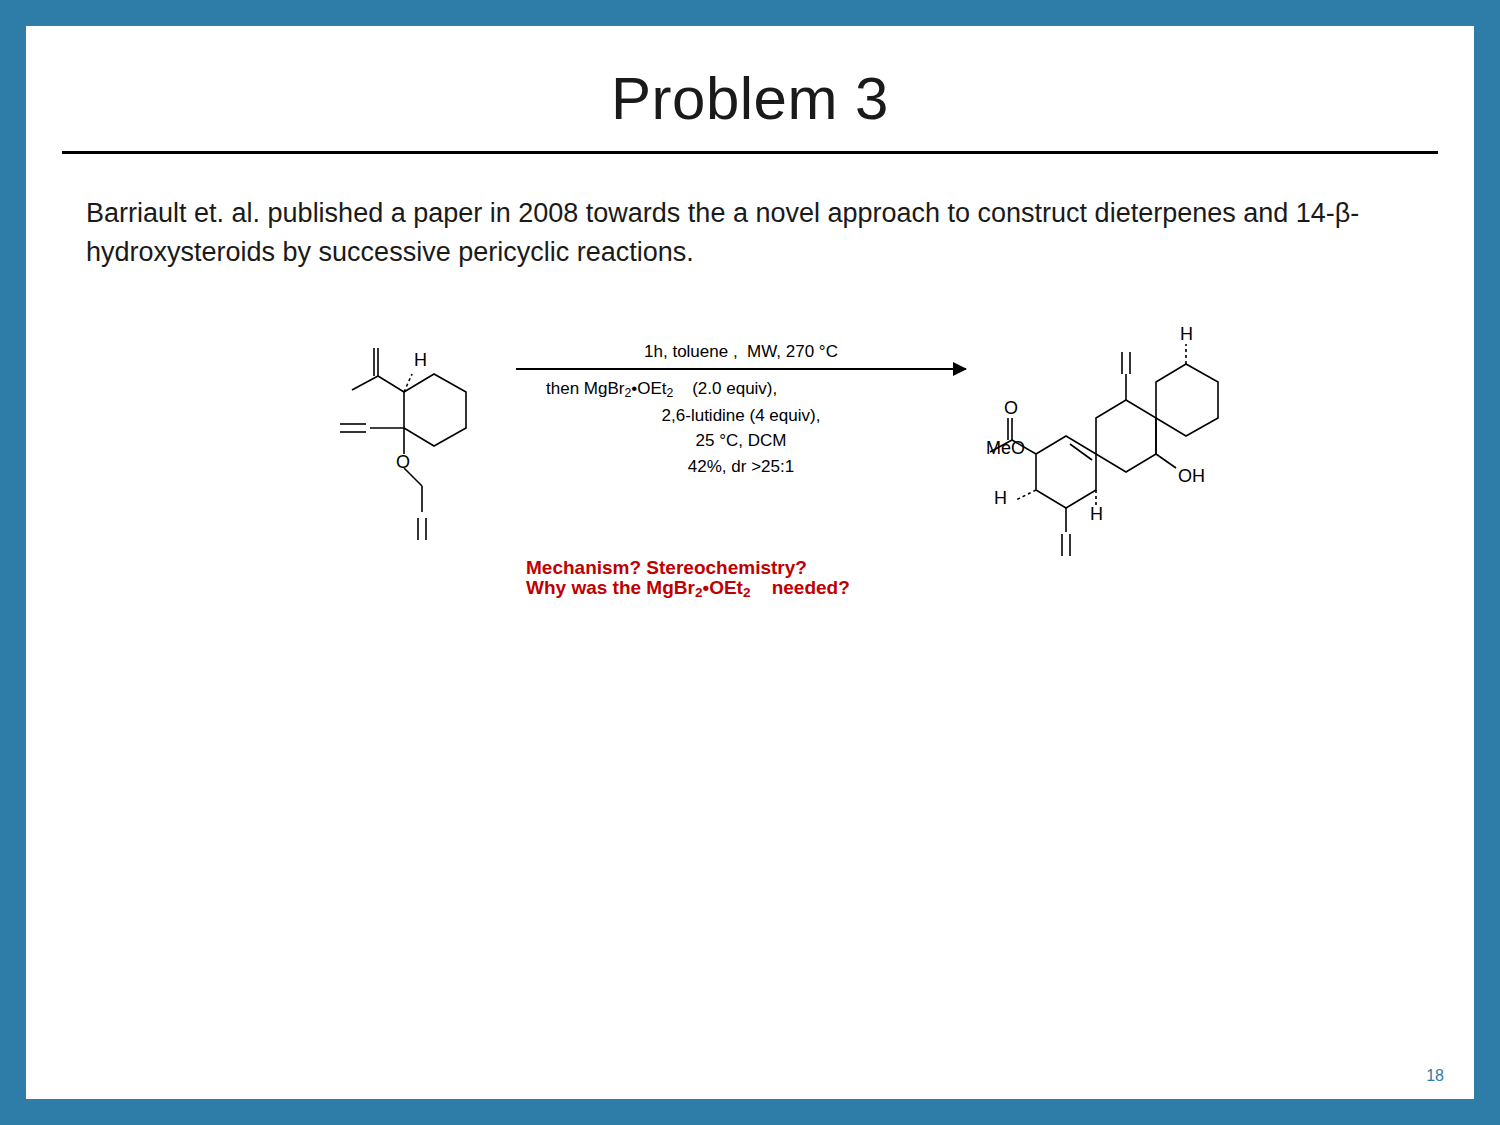Problem 3
Barriault et. al. published a paper in 2008 towards the a novel approach to construct dieterpenes and 14-β-hydroxysteroids by successive pericyclic reactions.
H O
1h, toluene , MW, 270 °C
then MgBr2•OEt2 (2.0 equiv), 2,6-lutidine (4 equiv), 25 °C, DCM 42%, dr >25:1
H O MeO H H OH
Mechanism? Stereochemistry? Why was the MgBr2•OEt2 needed?
18